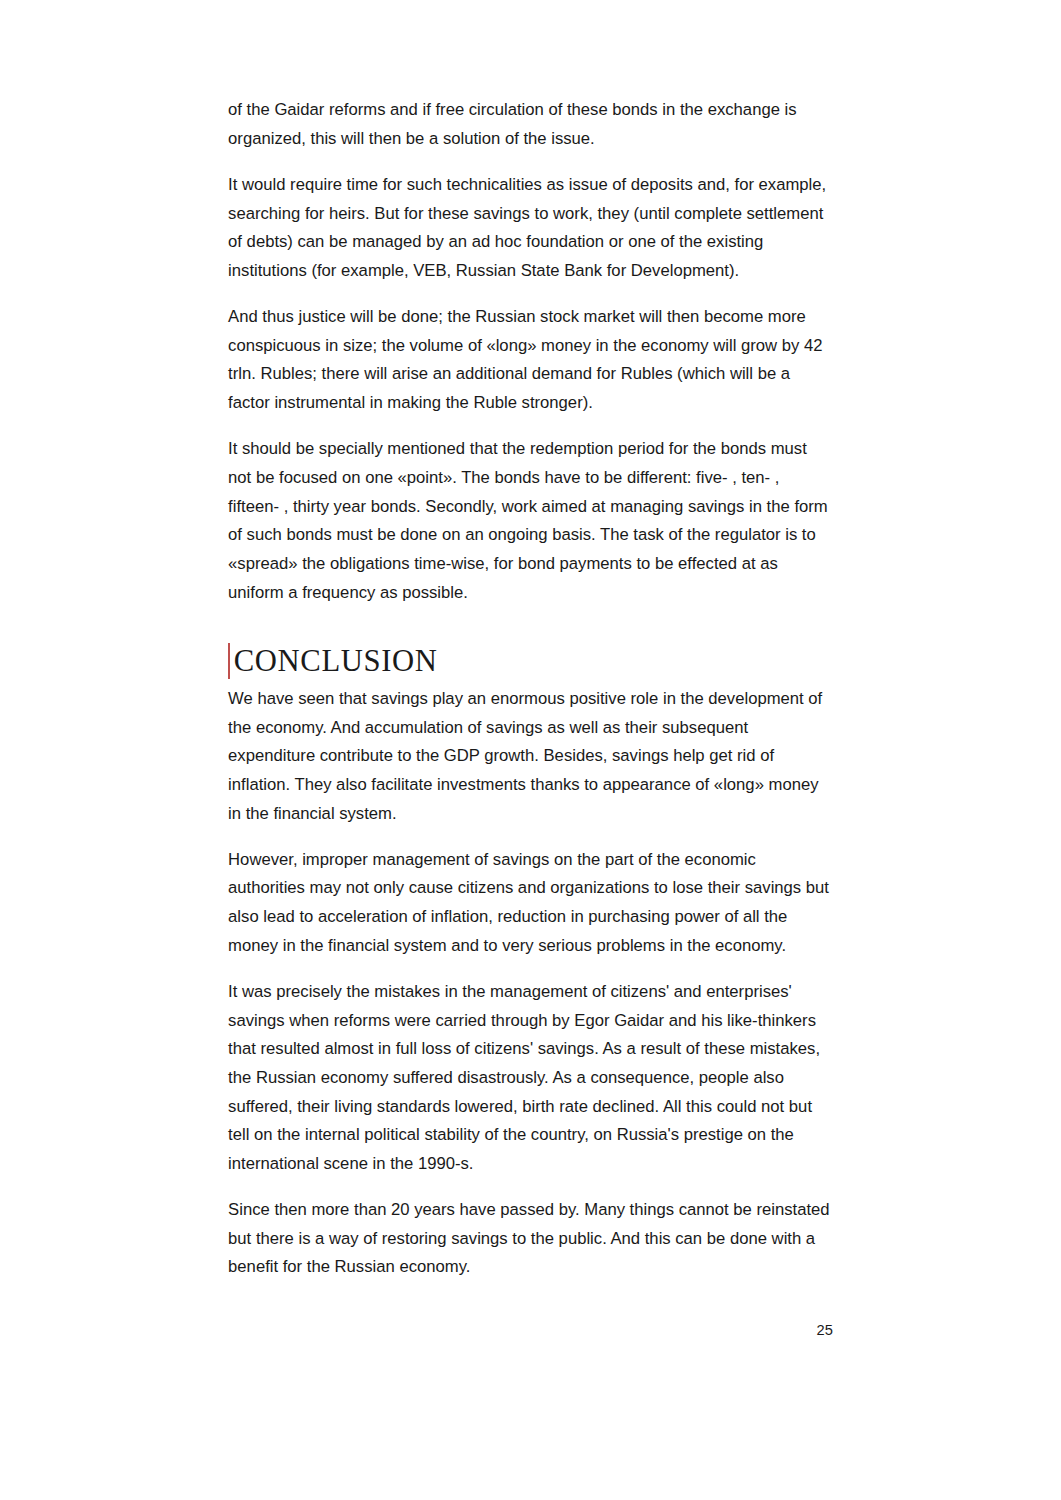of the Gaidar reforms and if free circulation of these bonds in the exchange is organized, this will then be a solution of the issue.
It would require time for such technicalities as issue of deposits and, for example, searching for heirs. But for these savings to work, they (until complete settlement of debts) can be managed by an ad hoc foundation or one of the existing institutions (for example, VEB, Russian State Bank for Development).
And thus justice will be done; the Russian stock market will then become more conspicuous in size; the volume of «long» money in the economy will grow by 42 trln. Rubles; there will arise an additional demand for Rubles (which will be a factor instrumental in making the Ruble stronger).
It should be specially mentioned that the redemption period for the bonds must not be focused on one «point». The bonds have to be different: five- , ten- , fifteen- , thirty year bonds. Secondly, work aimed at managing savings in the form of such bonds must be done on an ongoing basis. The task of the regulator is to «spread» the obligations time-wise, for bond payments to be effected at as uniform a frequency as possible.
CONCLUSION
We have seen that savings play an enormous positive role in the development of the economy. And accumulation of savings as well as their subsequent expenditure contribute to the GDP growth. Besides, savings help get rid of inflation. They also facilitate investments thanks to appearance of «long» money in the financial system.
However, improper management of savings on the part of the economic authorities may not only cause citizens and organizations to lose their savings but also lead to acceleration of inflation, reduction in purchasing power of all the money in the financial system and to very serious problems in the economy.
It was precisely the mistakes in the management of citizens' and enterprises' savings when reforms were carried through by Egor Gaidar and his like-thinkers that resulted almost in full loss of citizens' savings. As a result of these mistakes, the Russian economy suffered disastrously. As a consequence, people also suffered, their living standards lowered, birth rate declined. All this could not but tell on the internal political stability of the country, on Russia's prestige on the international scene in the 1990-s.
Since then more than 20 years have passed by. Many things cannot be reinstated but there is a way of restoring savings to the public. And this can be done with a benefit for the Russian economy.
25